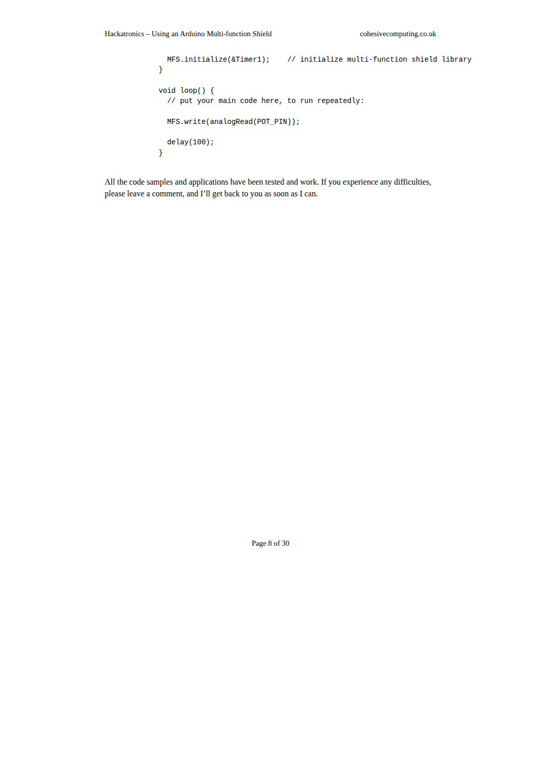Hackatronics – Using an Arduino Multi-function Shield cohesivecomputing.co.uk
  MFS.initialize(&Timer1);    // initialize multi-function shield library
}

void loop() {
  // put your main code here, to run repeatedly:

  MFS.write(analogRead(POT_PIN));

  delay(100);
}
All the code samples and applications have been tested and work. If you experience any difficulties, please leave a comment, and I’ll get back to you as soon as I can.
Page 8 of 30